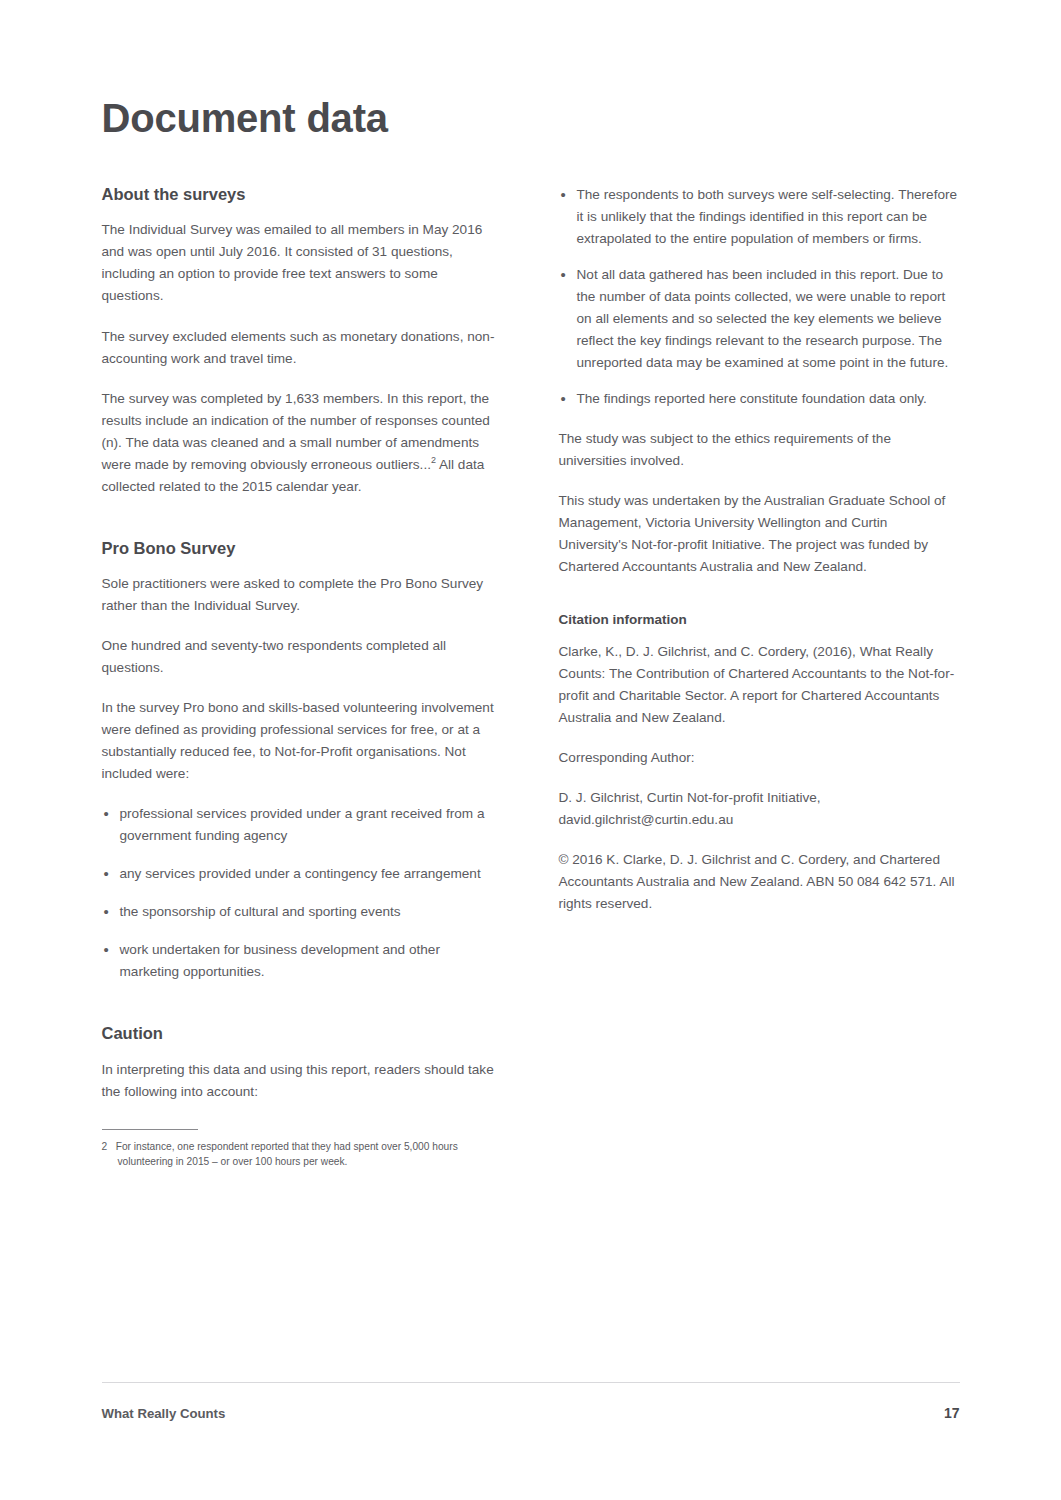Document data
About the surveys
The Individual Survey was emailed to all members in May 2016 and was open until July 2016. It consisted of 31 questions, including an option to provide free text answers to some questions.
The survey excluded elements such as monetary donations, non-accounting work and travel time.
The survey was completed by 1,633 members. In this report, the results include an indication of the number of responses counted (n). The data was cleaned and a small number of amendments were made by removing obviously erroneous outliers...2 All data collected related to the 2015 calendar year.
Pro Bono Survey
Sole practitioners were asked to complete the Pro Bono Survey rather than the Individual Survey.
One hundred and seventy-two respondents completed all questions.
In the survey Pro bono and skills-based volunteering involvement were defined as providing professional services for free, or at a substantially reduced fee, to Not-for-Profit organisations. Not included were:
professional services provided under a grant received from a government funding agency
any services provided under a contingency fee arrangement
the sponsorship of cultural and sporting events
work undertaken for business development and other marketing opportunities.
Caution
In interpreting this data and using this report, readers should take the following into account:
2 For instance, one respondent reported that they had spent over 5,000 hours volunteering in 2015 – or over 100 hours per week.
The respondents to both surveys were self-selecting. Therefore it is unlikely that the findings identified in this report can be extrapolated to the entire population of members or firms.
Not all data gathered has been included in this report. Due to the number of data points collected, we were unable to report on all elements and so selected the key elements we believe reflect the key findings relevant to the research purpose. The unreported data may be examined at some point in the future.
The findings reported here constitute foundation data only.
The study was subject to the ethics requirements of the universities involved.
This study was undertaken by the Australian Graduate School of Management, Victoria University Wellington and Curtin University's Not-for-profit Initiative. The project was funded by Chartered Accountants Australia and New Zealand.
Citation information
Clarke, K., D. J. Gilchrist, and C. Cordery, (2016), What Really Counts: The Contribution of Chartered Accountants to the Not-for-profit and Charitable Sector. A report for Chartered Accountants Australia and New Zealand.
Corresponding Author:
D. J. Gilchrist, Curtin Not-for-profit Initiative, david.gilchrist@curtin.edu.au
© 2016 K. Clarke, D. J. Gilchrist and C. Cordery, and Chartered Accountants Australia and New Zealand. ABN 50 084 642 571. All rights reserved.
What Really Counts 17